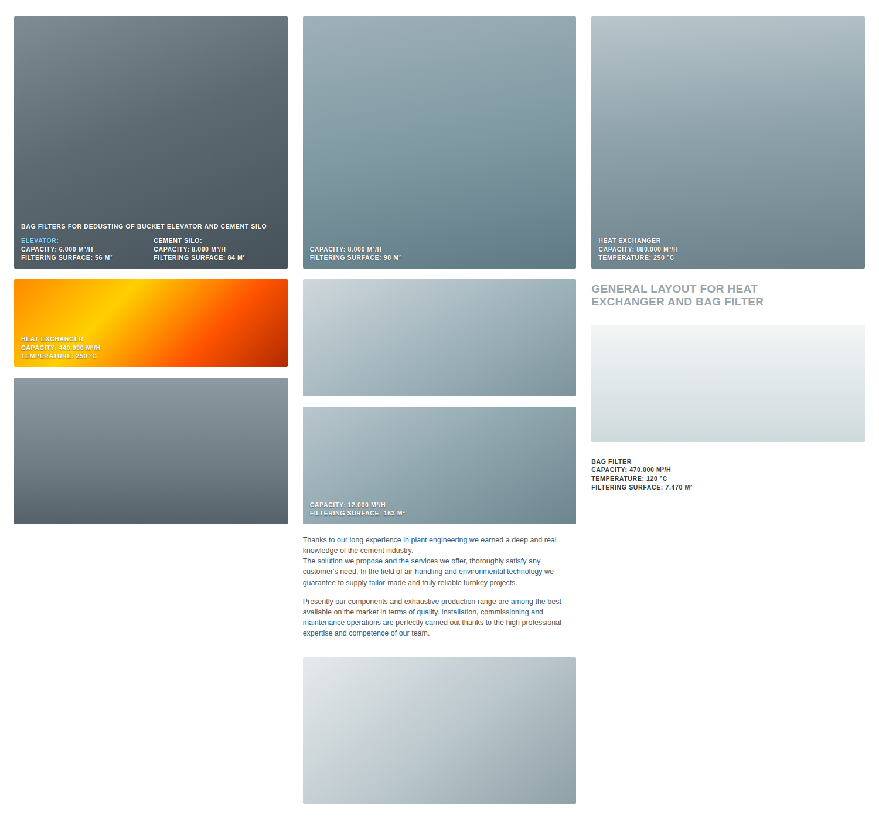Bag filters for dedusting of bucket elevator and cement silo Elevator:
Capacity: 6.000 m³/h
Filtering surface: 56 m² Cement silo:
Capacity: 8.000 m³/h
Filtering surface: 84 m²
Heat exchanger Capacity: 440.000 m³/h Temperature: 250 °C
Capacity: 8.000 m³/h Filtering surface: 98 m²
Capacity: 12.000 m³/h Filtering surface: 163 m²
Thanks to our long experience in plant engineering we earned a deep and real knowledge of the cement industry.
The solution we propose and the services we offer, thoroughly satisfy any customer's need. In the field of air-handling and environmental technology we guarantee to supply tailor-made and truly reliable turnkey projects.
Presently our components and exhaustive production range are among the best available on the market in terms of quality. Installation, commissioning and maintenance operations are perfectly carried out thanks to the high professional expertise and competence of our team.
Heat exchanger Capacity: 880.000 m³/h Temperature: 250 °C
General layout for heat
exchanger and bag filter
Bag filter
Capacity: 470.000 m³/h
Temperature: 120 °C
Filtering surface: 7.470 m²